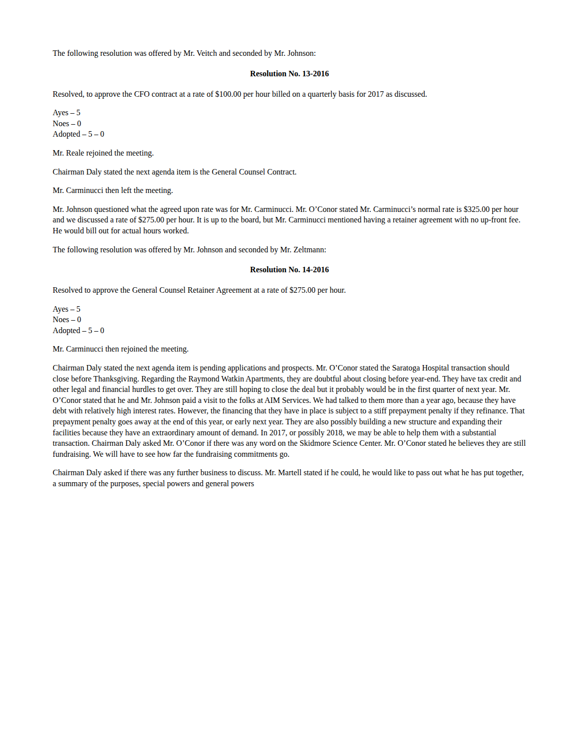The following resolution was offered by Mr. Veitch and seconded by Mr. Johnson:
Resolution No. 13-2016
Resolved, to approve the CFO contract at a rate of $100.00 per hour billed on a quarterly basis for 2017 as discussed.
Ayes – 5 Noes – 0 Adopted – 5 – 0
Mr. Reale rejoined the meeting.
Chairman Daly stated the next agenda item is the General Counsel Contract.
Mr. Carminucci then left the meeting.
Mr. Johnson questioned what the agreed upon rate was for Mr. Carminucci. Mr. O’Conor stated Mr. Carminucci’s normal rate is $325.00 per hour and we discussed a rate of $275.00 per hour. It is up to the board, but Mr. Carminucci mentioned having a retainer agreement with no up-front fee. He would bill out for actual hours worked.
The following resolution was offered by Mr. Johnson and seconded by Mr. Zeltmann:
Resolution No. 14-2016
Resolved to approve the General Counsel Retainer Agreement at a rate of $275.00 per hour.
Ayes – 5 Noes – 0 Adopted – 5 – 0
Mr. Carminucci then rejoined the meeting.
Chairman Daly stated the next agenda item is pending applications and prospects. Mr. O’Conor stated the Saratoga Hospital transaction should close before Thanksgiving. Regarding the Raymond Watkin Apartments, they are doubtful about closing before year-end. They have tax credit and other legal and financial hurdles to get over. They are still hoping to close the deal but it probably would be in the first quarter of next year. Mr. O’Conor stated that he and Mr. Johnson paid a visit to the folks at AIM Services. We had talked to them more than a year ago, because they have debt with relatively high interest rates. However, the financing that they have in place is subject to a stiff prepayment penalty if they refinance. That prepayment penalty goes away at the end of this year, or early next year. They are also possibly building a new structure and expanding their facilities because they have an extraordinary amount of demand. In 2017, or possibly 2018, we may be able to help them with a substantial transaction. Chairman Daly asked Mr. O’Conor if there was any word on the Skidmore Science Center. Mr. O’Conor stated he believes they are still fundraising. We will have to see how far the fundraising commitments go.
Chairman Daly asked if there was any further business to discuss. Mr. Martell stated if he could, he would like to pass out what he has put together, a summary of the purposes, special powers and general powers